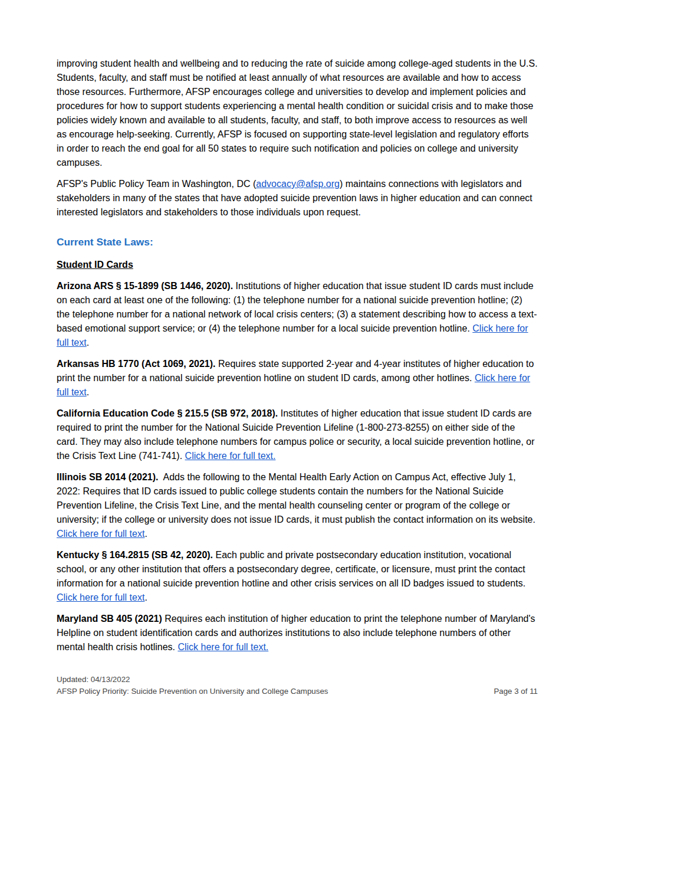improving student health and wellbeing and to reducing the rate of suicide among college-aged students in the U.S. Students, faculty, and staff must be notified at least annually of what resources are available and how to access those resources. Furthermore, AFSP encourages college and universities to develop and implement policies and procedures for how to support students experiencing a mental health condition or suicidal crisis and to make those policies widely known and available to all students, faculty, and staff, to both improve access to resources as well as encourage help-seeking. Currently, AFSP is focused on supporting state-level legislation and regulatory efforts in order to reach the end goal for all 50 states to require such notification and policies on college and university campuses.
AFSP's Public Policy Team in Washington, DC (advocacy@afsp.org) maintains connections with legislators and stakeholders in many of the states that have adopted suicide prevention laws in higher education and can connect interested legislators and stakeholders to those individuals upon request.
Current State Laws:
Student ID Cards
Arizona ARS § 15-1899 (SB 1446, 2020). Institutions of higher education that issue student ID cards must include on each card at least one of the following: (1) the telephone number for a national suicide prevention hotline; (2) the telephone number for a national network of local crisis centers; (3) a statement describing how to access a text-based emotional support service; or (4) the telephone number for a local suicide prevention hotline. Click here for full text.
Arkansas HB 1770 (Act 1069, 2021). Requires state supported 2-year and 4-year institutes of higher education to print the number for a national suicide prevention hotline on student ID cards, among other hotlines. Click here for full text.
California Education Code § 215.5 (SB 972, 2018). Institutes of higher education that issue student ID cards are required to print the number for the National Suicide Prevention Lifeline (1-800-273-8255) on either side of the card. They may also include telephone numbers for campus police or security, a local suicide prevention hotline, or the Crisis Text Line (741-741). Click here for full text.
Illinois SB 2014 (2021). Adds the following to the Mental Health Early Action on Campus Act, effective July 1, 2022: Requires that ID cards issued to public college students contain the numbers for the National Suicide Prevention Lifeline, the Crisis Text Line, and the mental health counseling center or program of the college or university; if the college or university does not issue ID cards, it must publish the contact information on its website. Click here for full text.
Kentucky § 164.2815 (SB 42, 2020). Each public and private postsecondary education institution, vocational school, or any other institution that offers a postsecondary degree, certificate, or licensure, must print the contact information for a national suicide prevention hotline and other crisis services on all ID badges issued to students. Click here for full text.
Maryland SB 405 (2021) Requires each institution of higher education to print the telephone number of Maryland's Helpline on student identification cards and authorizes institutions to also include telephone numbers of other mental health crisis hotlines. Click here for full text.
Updated: 04/13/2022
AFSP Policy Priority: Suicide Prevention on University and College Campuses Page 3 of 11